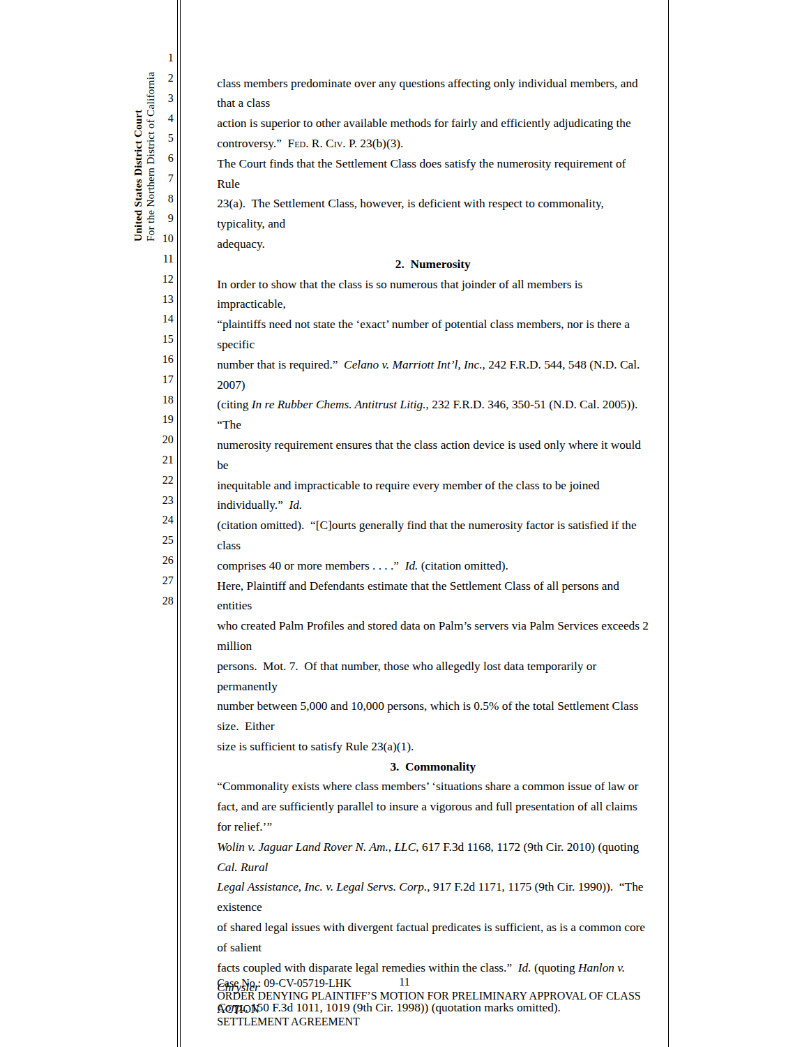1
2
3
4
5
6
7
8
9
10
11
12
13
14
15
16
17
18
19
20
21
22
23
24
25
26
27
28
United States District Court
For the Northern District of California
class members predominate over any questions affecting only individual members, and that a class
action is superior to other available methods for fairly and efficiently adjudicating the
controversy.” Fed. R. Civ. P. 23(b)(3).
The Court finds that the Settlement Class does satisfy the numerosity requirement of Rule
23(a). The Settlement Class, however, is deficient with respect to commonality, typicality, and
adequacy.
2. Numerosity
In order to show that the class is so numerous that joinder of all members is impracticable,
“plaintiffs need not state the ‘exact’ number of potential class members, nor is there a specific
number that is required.” Celano v. Marriott Int’l, Inc., 242 F.R.D. 544, 548 (N.D. Cal. 2007)
(citing In re Rubber Chems. Antitrust Litig., 232 F.R.D. 346, 350-51 (N.D. Cal. 2005)). “The
numerosity requirement ensures that the class action device is used only where it would be
inequitable and impracticable to require every member of the class to be joined individually.” Id.
(citation omitted). “[C]ourts generally find that the numerosity factor is satisfied if the class
comprises 40 or more members . . . .” Id. (citation omitted).
Here, Plaintiff and Defendants estimate that the Settlement Class of all persons and entities
who created Palm Profiles and stored data on Palm’s servers via Palm Services exceeds 2 million
persons. Mot. 7. Of that number, those who allegedly lost data temporarily or permanently
number between 5,000 and 10,000 persons, which is 0.5% of the total Settlement Class size. Either
size is sufficient to satisfy Rule 23(a)(1).
3. Commonality
“Commonality exists where class members’ ‘situations share a common issue of law or
fact, and are sufficiently parallel to insure a vigorous and full presentation of all claims for relief.’”
Wolin v. Jaguar Land Rover N. Am., LLC, 617 F.3d 1168, 1172 (9th Cir. 2010) (quoting Cal. Rural
Legal Assistance, Inc. v. Legal Servs. Corp., 917 F.2d 1171, 1175 (9th Cir. 1990)). “The existence
of shared legal issues with divergent factual predicates is sufficient, as is a common core of salient
facts coupled with disparate legal remedies within the class.” Id. (quoting Hanlon v. Chrysler
Corp., 150 F.3d 1011, 1019 (9th Cir. 1998)) (quotation marks omitted).
11
Case No.: 09-CV-05719-LHK
ORDER DENYING PLAINTIFF’S MOTION FOR PRELIMINARY APPROVAL OF CLASS ACTION
SETTLEMENT AGREEMENT